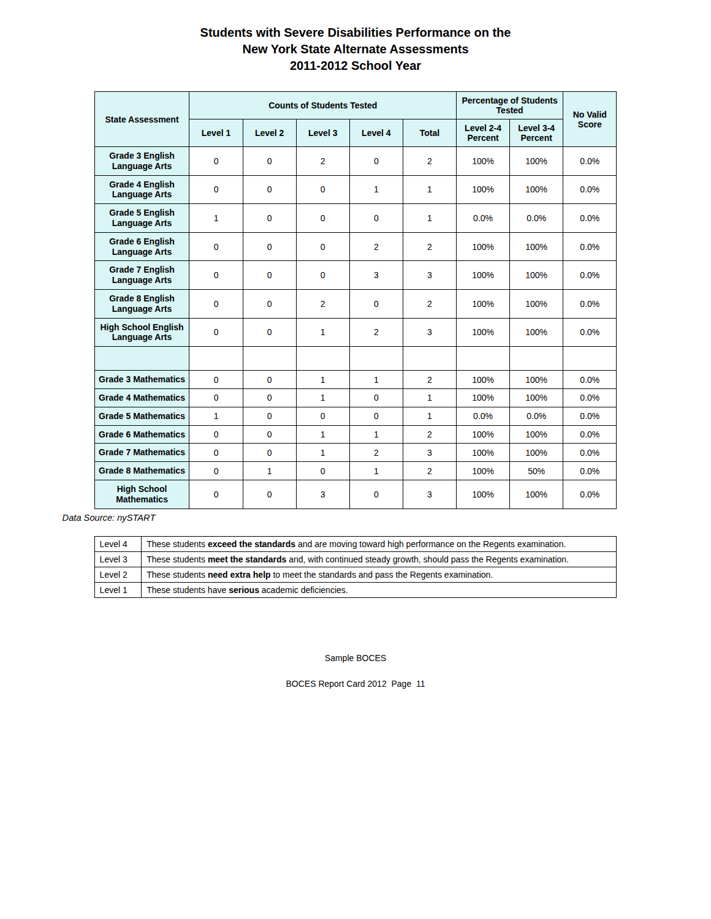Students with Severe Disabilities Performance on the
New York State Alternate Assessments
2011-2012 School Year
| State Assessment | Counts of Students Tested | Percentage of Students Tested | No Valid Score |
| --- | --- | --- | --- |
| Level 1 | Level 2 | Level 3 | Level 4 | Total | Level 2-4 Percent | Level 3-4 Percent |
| Grade 3 English Language Arts | 0 | 0 | 2 | 0 | 2 | 100% | 100% | 0.0% |
| Grade 4 English Language Arts | 0 | 0 | 0 | 1 | 1 | 100% | 100% | 0.0% |
| Grade 5 English Language Arts | 1 | 0 | 0 | 0 | 1 | 0.0% | 0.0% | 0.0% |
| Grade 6 English Language Arts | 0 | 0 | 0 | 2 | 2 | 100% | 100% | 0.0% |
| Grade 7 English Language Arts | 0 | 0 | 0 | 3 | 3 | 100% | 100% | 0.0% |
| Grade 8 English Language Arts | 0 | 0 | 2 | 0 | 2 | 100% | 100% | 0.0% |
| High School English Language Arts | 0 | 0 | 1 | 2 | 3 | 100% | 100% | 0.0% |
| Grade 3 Mathematics | 0 | 0 | 1 | 1 | 2 | 100% | 100% | 0.0% |
| Grade 4 Mathematics | 0 | 0 | 1 | 0 | 1 | 100% | 100% | 0.0% |
| Grade 5 Mathematics | 1 | 0 | 0 | 0 | 1 | 0.0% | 0.0% | 0.0% |
| Grade 6 Mathematics | 0 | 0 | 1 | 1 | 2 | 100% | 100% | 0.0% |
| Grade 7 Mathematics | 0 | 0 | 1 | 2 | 3 | 100% | 100% | 0.0% |
| Grade 8 Mathematics | 0 | 1 | 0 | 1 | 2 | 100% | 50% | 0.0% |
| High School Mathematics | 0 | 0 | 3 | 0 | 3 | 100% | 100% | 0.0% |
Data Source: nySTART
| Level 4 | These students exceed the standards and are moving toward high performance on the Regents examination. |
| Level 3 | These students meet the standards and, with continued steady growth, should pass the Regents examination. |
| Level 2 | These students need extra help to meet the standards and pass the Regents examination. |
| Level 1 | These students have serious academic deficiencies. |
Sample BOCES
BOCES Report Card 2012 Page 11